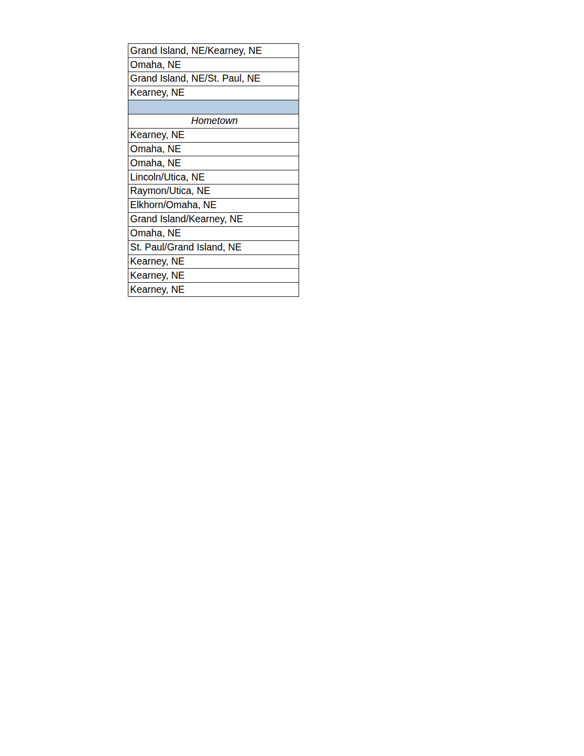| Grand Island, NE/Kearney, NE |
| Omaha, NE |
| Grand Island, NE/St. Paul, NE |
| Kearney, NE |
| Hometown |
| Kearney, NE |
| Omaha, NE |
| Omaha, NE |
| Lincoln/Utica, NE |
| Raymon/Utica, NE |
| Elkhorn/Omaha, NE |
| Grand Island/Kearney, NE |
| Omaha, NE |
| St. Paul/Grand Island, NE |
| Kearney, NE |
| Kearney, NE |
| Kearney, NE |